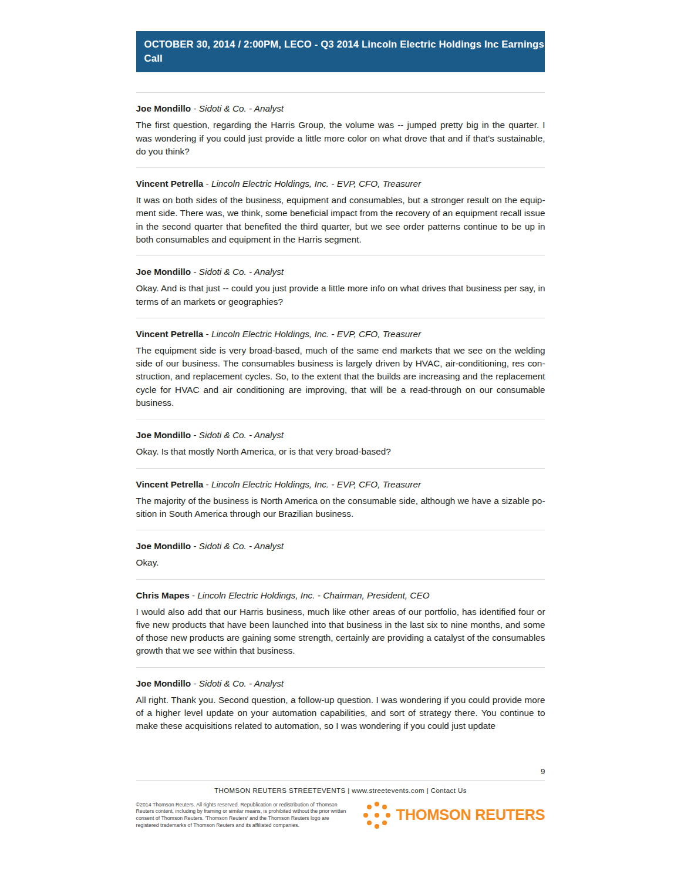OCTOBER 30, 2014 / 2:00PM, LECO - Q3 2014 Lincoln Electric Holdings Inc Earnings Call
Joe Mondillo - Sidoti & Co. - Analyst
The first question, regarding the Harris Group, the volume was -- jumped pretty big in the quarter. I was wondering if you could just provide a little more color on what drove that and if that's sustainable, do you think?
Vincent Petrella - Lincoln Electric Holdings, Inc. - EVP, CFO, Treasurer
It was on both sides of the business, equipment and consumables, but a stronger result on the equipment side. There was, we think, some beneficial impact from the recovery of an equipment recall issue in the second quarter that benefited the third quarter, but we see order patterns continue to be up in both consumables and equipment in the Harris segment.
Joe Mondillo - Sidoti & Co. - Analyst
Okay. And is that just -- could you just provide a little more info on what drives that business per say, in terms of an markets or geographies?
Vincent Petrella - Lincoln Electric Holdings, Inc. - EVP, CFO, Treasurer
The equipment side is very broad-based, much of the same end markets that we see on the welding side of our business. The consumables business is largely driven by HVAC, air-conditioning, res construction, and replacement cycles. So, to the extent that the builds are increasing and the replacement cycle for HVAC and air conditioning are improving, that will be a read-through on our consumable business.
Joe Mondillo - Sidoti & Co. - Analyst
Okay. Is that mostly North America, or is that very broad-based?
Vincent Petrella - Lincoln Electric Holdings, Inc. - EVP, CFO, Treasurer
The majority of the business is North America on the consumable side, although we have a sizable position in South America through our Brazilian business.
Joe Mondillo - Sidoti & Co. - Analyst
Okay.
Chris Mapes - Lincoln Electric Holdings, Inc. - Chairman, President, CEO
I would also add that our Harris business, much like other areas of our portfolio, has identified four or five new products that have been launched into that business in the last six to nine months, and some of those new products are gaining some strength, certainly are providing a catalyst of the consumables growth that we see within that business.
Joe Mondillo - Sidoti & Co. - Analyst
All right. Thank you. Second question, a follow-up question. I was wondering if you could provide more of a higher level update on your automation capabilities, and sort of strategy there. You continue to make these acquisitions related to automation, so I was wondering if you could just update
9
THOMSON REUTERS STREETEVENTS | www.streetevents.com | Contact Us
©2014 Thomson Reuters. All rights reserved. Republication or redistribution of Thomson Reuters content, including by framing or similar means, is prohibited without the prior written consent of Thomson Reuters. 'Thomson Reuters' and the Thomson Reuters logo are registered trademarks of Thomson Reuters and its affiliated companies.
THOMSON REUTERS